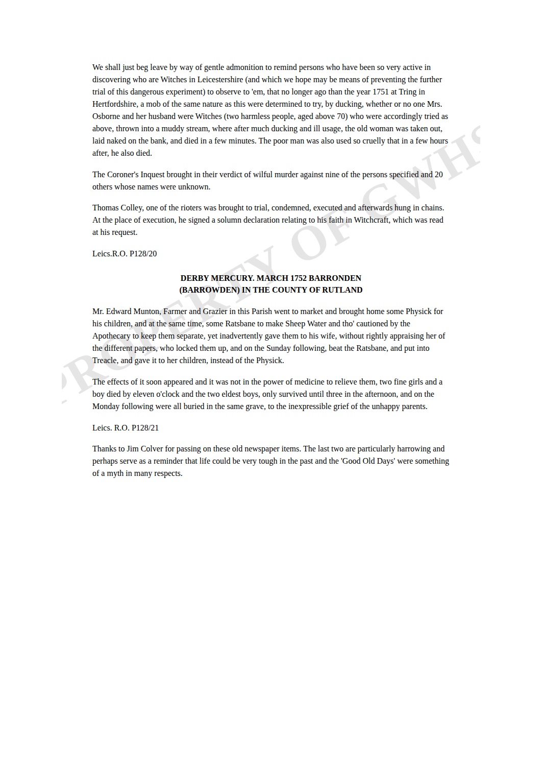PROPERTY OF GWHS
We shall just beg leave by way of gentle admonition to remind persons who have been so very active in discovering who are Witches in Leicestershire (and which we hope may be means of preventing the further trial of this dangerous experiment) to observe to 'em, that no longer ago than the year 1751 at Tring in Hertfordshire, a mob of the same nature as this were determined to try, by ducking, whether or no one Mrs. Osborne and her husband were Witches (two harmless people, aged above 70) who were accordingly tried as above, thrown into a muddy stream, where after much ducking and ill usage, the old woman was taken out, laid naked on the bank, and died in a few minutes. The poor man was also used so cruelly that in a few hours after, he also died.
The Coroner's Inquest brought in their verdict of wilful murder against nine of the persons specified and 20 others whose names were unknown.
Thomas Colley, one of the rioters was brought to trial, condemned, executed and afterwards hung in chains. At the place of execution, he signed a solumn declaration relating to his faith in Witchcraft, which was read at his request.
Leics.R.O. P128/20
DERBY MERCURY. MARCH 1752 BARRONDEN
(BARROWDEN) IN THE COUNTY OF RUTLAND
Mr. Edward Munton, Farmer and Grazier in this Parish went to market and brought home some Physick for his children, and at the same time, some Ratsbane to make Sheep Water and tho' cautioned by the Apothecary to keep them separate, yet inadvertently gave them to his wife, without rightly appraising her of the different papers, who locked them up, and on the Sunday following, beat the Ratsbane, and put into Treacle, and gave it to her children, instead of the Physick.
The effects of it soon appeared and it was not in the power of medicine to relieve them, two fine girls and a boy died by eleven o'clock and the two eldest boys, only survived until three in the afternoon, and on the Monday following were all buried in the same grave, to the inexpressible grief of the unhappy parents.
Leics. R.O. P128/21
Thanks to Jim Colver for passing on these old newspaper items. The last two are particularly harrowing and perhaps serve as a reminder that life could be very tough in the past and the 'Good Old Days' were something of a myth in many respects.